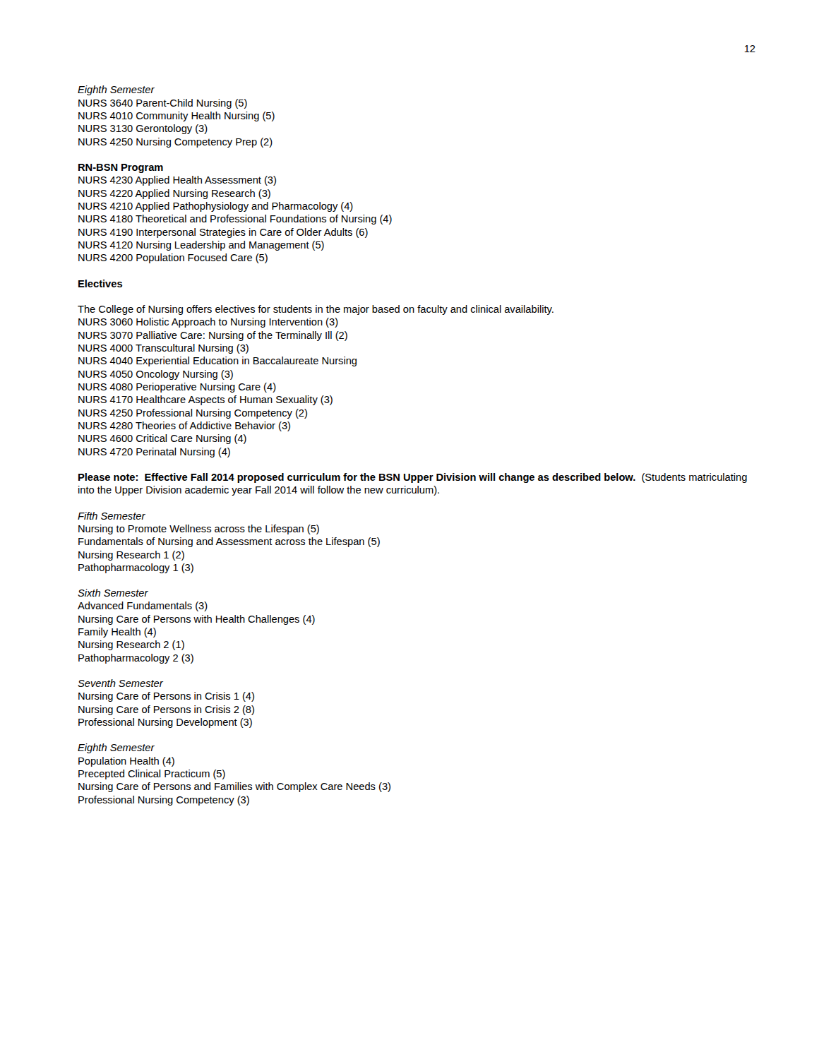12
Eighth Semester
NURS 3640 Parent-Child Nursing (5)
NURS 4010 Community Health Nursing (5)
NURS 3130 Gerontology (3)
NURS 4250 Nursing Competency Prep (2)
RN-BSN Program
NURS 4230 Applied Health Assessment (3)
NURS 4220 Applied Nursing Research (3)
NURS 4210 Applied Pathophysiology and Pharmacology (4)
NURS 4180 Theoretical and Professional Foundations of Nursing (4)
NURS 4190 Interpersonal Strategies in Care of Older Adults (6)
NURS 4120 Nursing Leadership and Management (5)
NURS 4200 Population Focused Care (5)
Electives
The College of Nursing offers electives for students in the major based on faculty and clinical availability.
NURS 3060 Holistic Approach to Nursing Intervention (3)
NURS 3070 Palliative Care: Nursing of the Terminally Ill (2)
NURS 4000 Transcultural Nursing (3)
NURS 4040 Experiential Education in Baccalaureate Nursing
NURS 4050 Oncology Nursing (3)
NURS 4080 Perioperative Nursing Care (4)
NURS 4170 Healthcare Aspects of Human Sexuality (3)
NURS 4250 Professional Nursing Competency (2)
NURS 4280 Theories of Addictive Behavior (3)
NURS 4600 Critical Care Nursing (4)
NURS 4720 Perinatal Nursing (4)
Please note: Effective Fall 2014 proposed curriculum for the BSN Upper Division will change as described below. (Students matriculating into the Upper Division academic year Fall 2014 will follow the new curriculum).
Fifth Semester
Nursing to Promote Wellness across the Lifespan (5)
Fundamentals of Nursing and Assessment across the Lifespan (5)
Nursing Research 1 (2)
Pathopharmacology 1 (3)
Sixth Semester
Advanced Fundamentals (3)
Nursing Care of Persons with Health Challenges (4)
Family Health (4)
Nursing Research 2 (1)
Pathopharmacology 2 (3)
Seventh Semester
Nursing Care of Persons in Crisis 1 (4)
Nursing Care of Persons in Crisis 2 (8)
Professional Nursing Development (3)
Eighth Semester
Population Health (4)
Precepted Clinical Practicum (5)
Nursing Care of Persons and Families with Complex Care Needs (3)
Professional Nursing Competency (3)